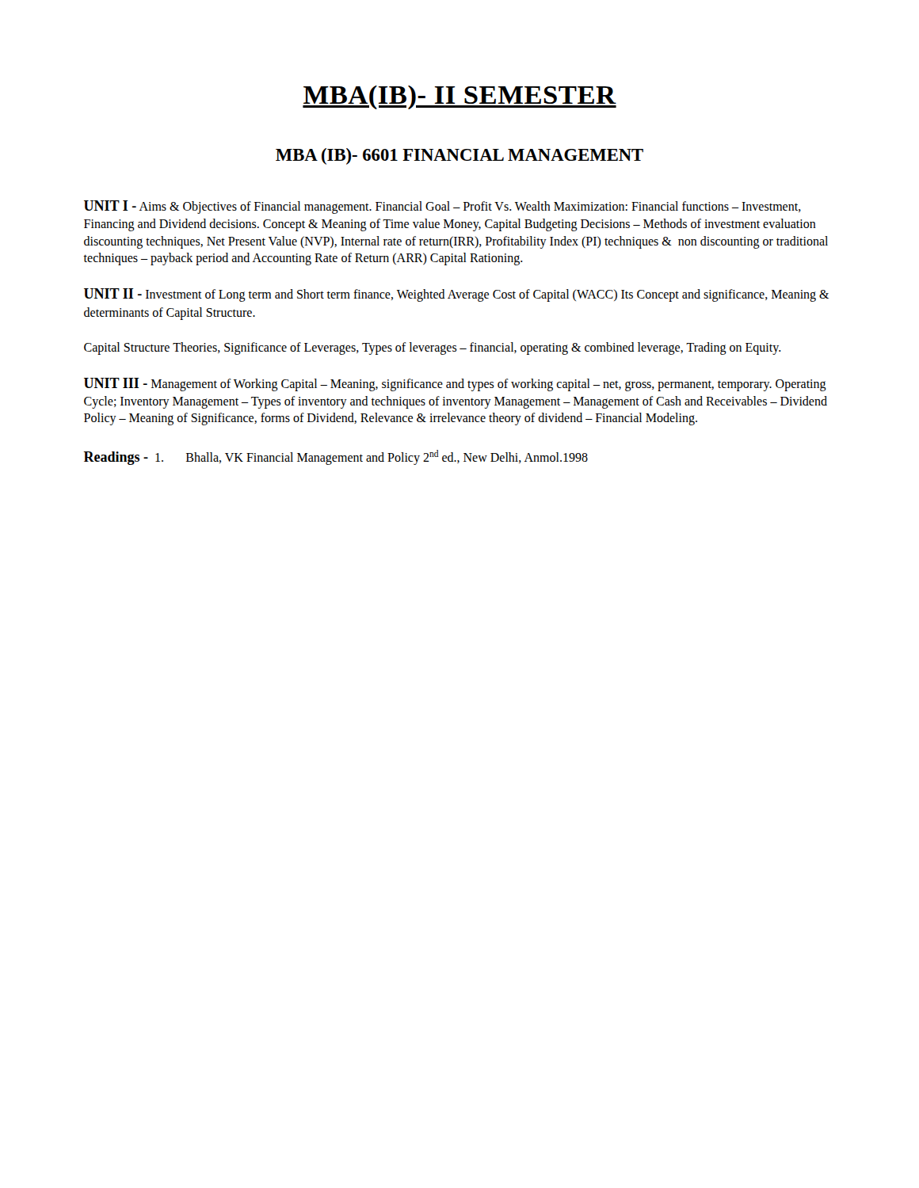MBA(IB)- II SEMESTER
MBA (IB)- 6601 FINANCIAL MANAGEMENT
UNIT I - Aims & Objectives of Financial management. Financial Goal – Profit Vs. Wealth Maximization: Financial functions – Investment, Financing and Dividend decisions. Concept & Meaning of Time value Money, Capital Budgeting Decisions – Methods of investment evaluation discounting techniques, Net Present Value (NVP), Internal rate of return(IRR), Profitability Index (PI) techniques & non discounting or traditional techniques – payback period and Accounting Rate of Return (ARR) Capital Rationing.
UNIT II - Investment of Long term and Short term finance, Weighted Average Cost of Capital (WACC) Its Concept and significance, Meaning & determinants of Capital Structure.
Capital Structure Theories, Significance of Leverages, Types of leverages – financial, operating & combined leverage, Trading on Equity.
UNIT III - Management of Working Capital – Meaning, significance and types of working capital – net, gross, permanent, temporary. Operating Cycle; Inventory Management – Types of inventory and techniques of inventory Management – Management of Cash and Receivables – Dividend Policy – Meaning of Significance, forms of Dividend, Relevance & irrelevance theory of dividend – Financial Modeling.
Readings - 1. Bhalla, VK Financial Management and Policy 2nd ed., New Delhi, Anmol.1998